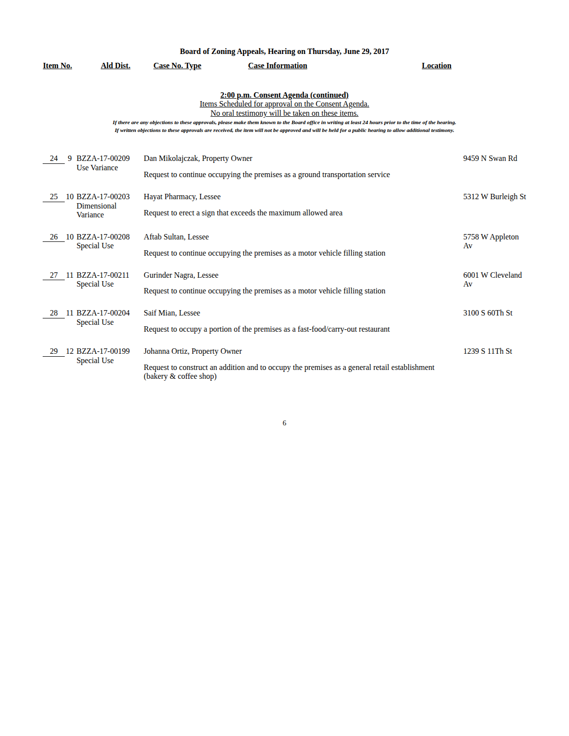Board of Zoning Appeals, Hearing on Thursday, June 29, 2017
| Item No. | Ald Dist. | Case No. Type | Case Information | Location |
| --- | --- | --- | --- | --- |
2:00 p.m. Consent Agenda (continued)
Items Scheduled for approval on the Consent Agenda.
No oral testimony will be taken on these items.
If there are any objections to these approvals, please make them known to the Board office in writing at least 24 hours prior to the time of the hearing.
If written objections to these approvals are received, the item will not be approved and will be held for a public hearing to allow additional testimony.
| 24 | 9 | BZZA-17-00209 Use Variance | Dan Mikolajczak, Property Owner Request to continue occupying the premises as a ground transportation service | 9459 N Swan Rd |
| 25 | 10 | BZZA-17-00203 Dimensional Variance | Hayat Pharmacy, Lessee Request to erect a sign that exceeds the maximum allowed area | 5312 W Burleigh St |
| 26 | 10 | BZZA-17-00208 Special Use | Aftab Sultan, Lessee Request to continue occupying the premises as a motor vehicle filling station | 5758 W Appleton Av |
| 27 | 11 | BZZA-17-00211 Special Use | Gurinder Nagra, Lessee Request to continue occupying the premises as a motor vehicle filling station | 6001 W Cleveland Av |
| 28 | 11 | BZZA-17-00204 Special Use | Saif Mian, Lessee Request to occupy a portion of the premises as a fast-food/carry-out restaurant | 3100 S 60Th St |
| 29 | 12 | BZZA-17-00199 Special Use | Johanna Ortiz, Property Owner Request to construct an addition and to occupy the premises as a general retail establishment (bakery & coffee shop) | 1239 S 11Th St |
6